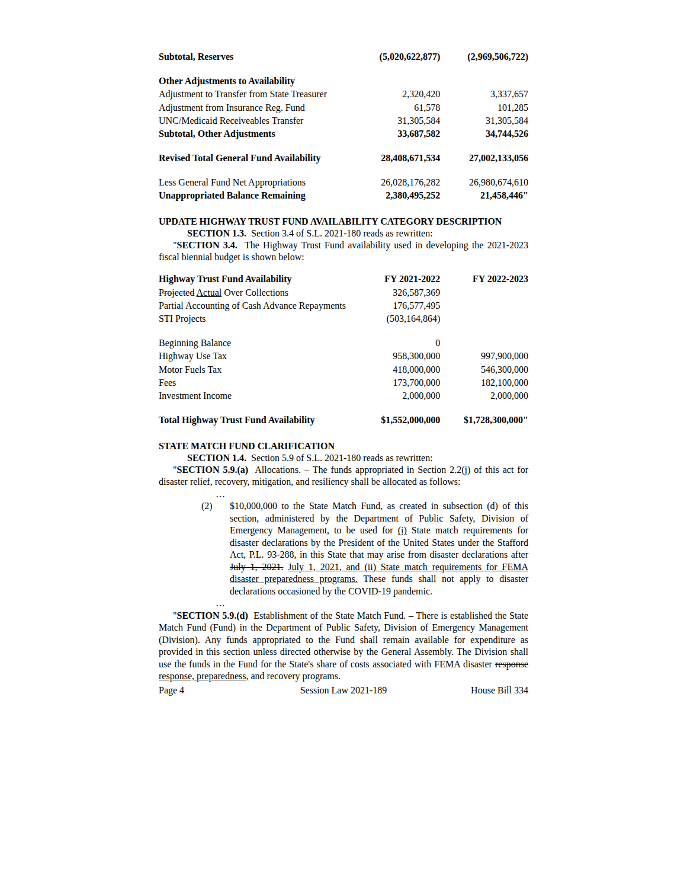| Subtotal, Reserves | (5,020,622,877) | (2,969,506,722) |
| Other Adjustments to Availability | | |
| Adjustment to Transfer from State Treasurer | 2,320,420 | 3,337,657 |
| Adjustment from Insurance Reg. Fund | 61,578 | 101,285 |
| UNC/Medicaid Receiveables Transfer | 31,305,584 | 31,305,584 |
| Subtotal, Other Adjustments | 33,687,582 | 34,744,526 |
| Revised Total General Fund Availability | 28,408,671,534 | 27,002,133,056 |
| Less General Fund Net Appropriations | 26,028,176,282 | 26,980,674,610 |
| Unappropriated Balance Remaining | 2,380,495,252 | 21,458,446" |
Update Highway Trust Fund Availability Category Description
SECTION 1.3. Section 3.4 of S.L. 2021-180 reads as rewritten:
"SECTION 3.4. The Highway Trust Fund availability used in developing the 2021-2023 fiscal biennial budget is shown below:
| Highway Trust Fund Availability | FY 2021-2022 | FY 2022-2023 |
| Projected Actual Over Collections | 326,587,369 | |
| Partial Accounting of Cash Advance Repayments | 176,577,495 | |
| STI Projects | (503,164,864) | |
| Beginning Balance | 0 | |
| Highway Use Tax | 958,300,000 | 997,900,000 |
| Motor Fuels Tax | 418,000,000 | 546,300,000 |
| Fees | 173,700,000 | 182,100,000 |
| Investment Income | 2,000,000 | 2,000,000 |
| Total Highway Trust Fund Availability | $1,552,000,000 | $1,728,300,000" |
State Match Fund Clarification
SECTION 1.4. Section 5.9 of S.L. 2021-180 reads as rewritten:
"SECTION 5.9.(a) Allocations. – The funds appropriated in Section 2.2(j) of this act for disaster relief, recovery, mitigation, and resiliency shall be allocated as follows:
…
(2)
$10,000,000 to the State Match Fund, as created in subsection (d) of this section, administered by the Department of Public Safety, Division of Emergency Management, to be used for (i) State match requirements for disaster declarations by the President of the United States under the Stafford Act, P.L. 93-288, in this State that may arise from disaster declarations after July 1, 2021. July 1, 2021, and (ii) State match requirements for FEMA disaster preparedness programs. These funds shall not apply to disaster declarations occasioned by the COVID-19 pandemic.
…
"SECTION 5.9.(d) Establishment of the State Match Fund. – There is established the State Match Fund (Fund) in the Department of Public Safety, Division of Emergency Management (Division). Any funds appropriated to the Fund shall remain available for expenditure as provided in this section unless directed otherwise by the General Assembly. The Division shall use the funds in the Fund for the State's share of costs associated with FEMA disaster response response, preparedness, and recovery programs.
Page 4
Session Law 2021-189
House Bill 334